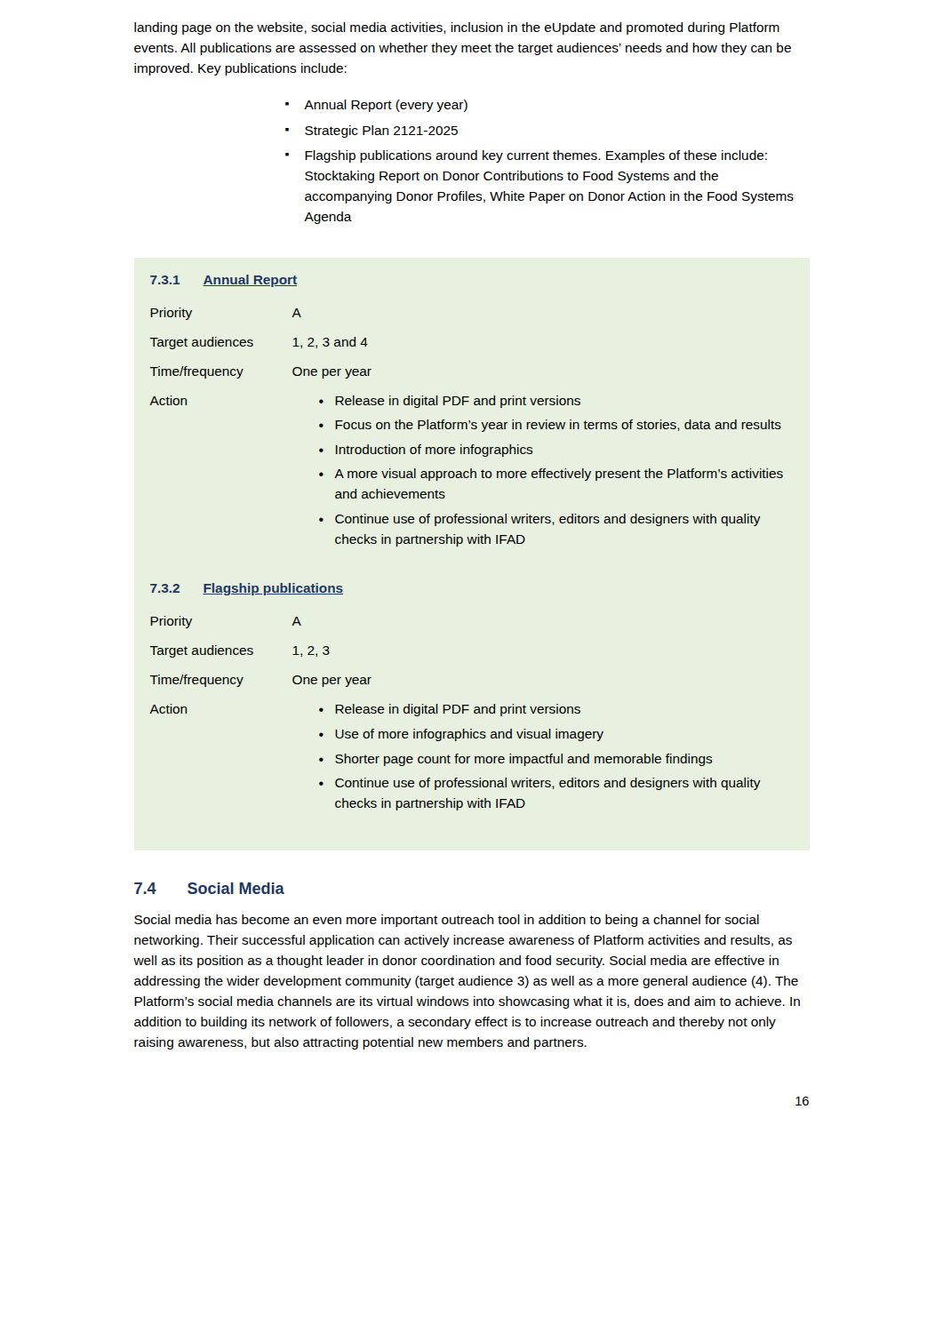landing page on the website, social media activities, inclusion in the eUpdate and promoted during Platform events. All publications are assessed on whether they meet the target audiences’ needs and how they can be improved. Key publications include:
Annual Report (every year)
Strategic Plan 2121-2025
Flagship publications around key current themes. Examples of these include: Stocktaking Report on Donor Contributions to Food Systems and the accompanying Donor Profiles, White Paper on Donor Action in the Food Systems Agenda
7.3.1 Annual Report
| Priority | A |
| Target audiences | 1, 2, 3 and 4 |
| Time/frequency | One per year |
| Action | Release in digital PDF and print versions Focus on the Platform’s year in review in terms of stories, data and results Introduction of more infographics A more visual approach to more effectively present the Platform’s activities and achievements Continue use of professional writers, editors and designers with quality checks in partnership with IFAD |
7.3.2 Flagship publications
| Priority | A |
| Target audiences | 1, 2, 3 |
| Time/frequency | One per year |
| Action | Release in digital PDF and print versions Use of more infographics and visual imagery Shorter page count for more impactful and memorable findings Continue use of professional writers, editors and designers with quality checks in partnership with IFAD |
7.4 Social Media
Social media has become an even more important outreach tool in addition to being a channel for social networking. Their successful application can actively increase awareness of Platform activities and results, as well as its position as a thought leader in donor coordination and food security. Social media are effective in addressing the wider development community (target audience 3) as well as a more general audience (4). The Platform’s social media channels are its virtual windows into showcasing what it is, does and aim to achieve. In addition to building its network of followers, a secondary effect is to increase outreach and thereby not only raising awareness, but also attracting potential new members and partners.
16